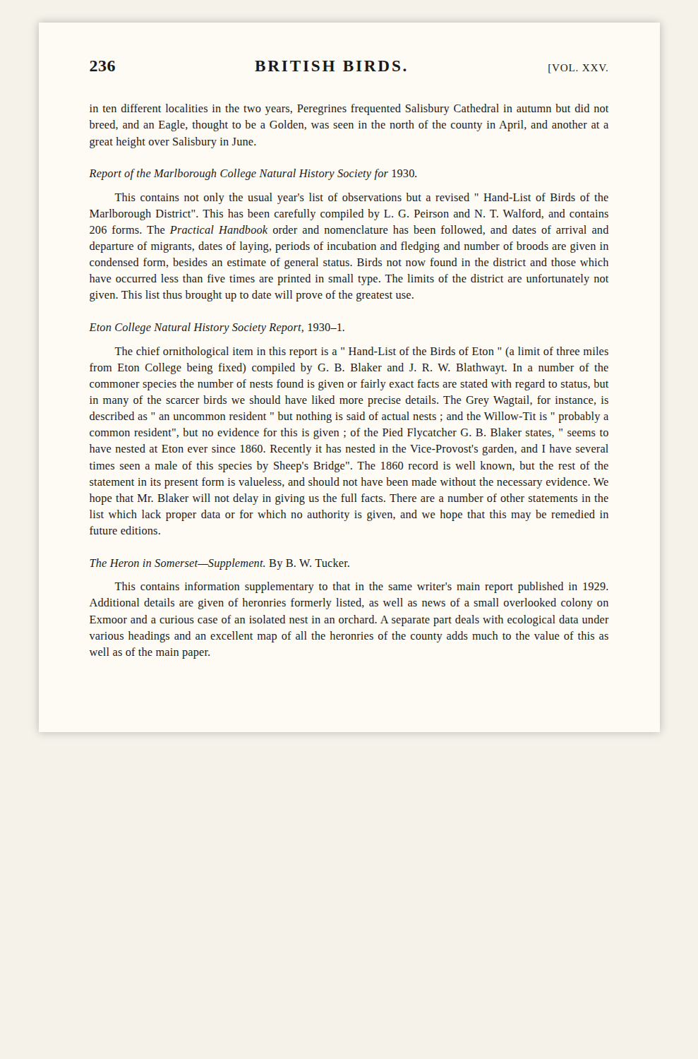236 BRITISH BIRDS. [VOL. XXV.
in ten different localities in the two years, Peregrines frequented Salisbury Cathedral in autumn but did not breed, and an Eagle, thought to be a Golden, was seen in the north of the county in April, and another at a great height over Salisbury in June.
Report of the Marlborough College Natural History Society for 1930.
This contains not only the usual year's list of observations but a revised " Hand-List of Birds of the Marlborough District". This has been carefully compiled by L. G. Peirson and N. T. Walford, and contains 206 forms. The Practical Handbook order and nomenclature has been followed, and dates of arrival and departure of migrants, dates of laying, periods of incubation and fledging and number of broods are given in condensed form, besides an estimate of general status. Birds not now found in the district and those which have occurred less than five times are printed in small type. The limits of the district are unfortunately not given. This list thus brought up to date will prove of the greatest use.
Eton College Natural History Society Report, 1930–1.
The chief ornithological item in this report is a " Hand-List of the Birds of Eton " (a limit of three miles from Eton College being fixed) compiled by G. B. Blaker and J. R. W. Blathwayt. In a number of the commoner species the number of nests found is given or fairly exact facts are stated with regard to status, but in many of the scarcer birds we should have liked more precise details. The Grey Wagtail, for instance, is described as " an uncommon resident " but nothing is said of actual nests ; and the Willow-Tit is " probably a common resident", but no evidence for this is given ; of the Pied Flycatcher G. B. Blaker states, " seems to have nested at Eton ever since 1860. Recently it has nested in the Vice-Provost's garden, and I have several times seen a male of this species by Sheep's Bridge". The 1860 record is well known, but the rest of the statement in its present form is valueless, and should not have been made without the necessary evidence. We hope that Mr. Blaker will not delay in giving us the full facts. There are a number of other statements in the list which lack proper data or for which no authority is given, and we hope that this may be remedied in future editions.
The Heron in Somerset—Supplement. By B. W. Tucker.
This contains information supplementary to that in the same writer's main report published in 1929. Additional details are given of heronries formerly listed, as well as news of a small overlooked colony on Exmoor and a curious case of an isolated nest in an orchard. A separate part deals with ecological data under various headings and an excellent map of all the heronries of the county adds much to the value of this as well as of the main paper.